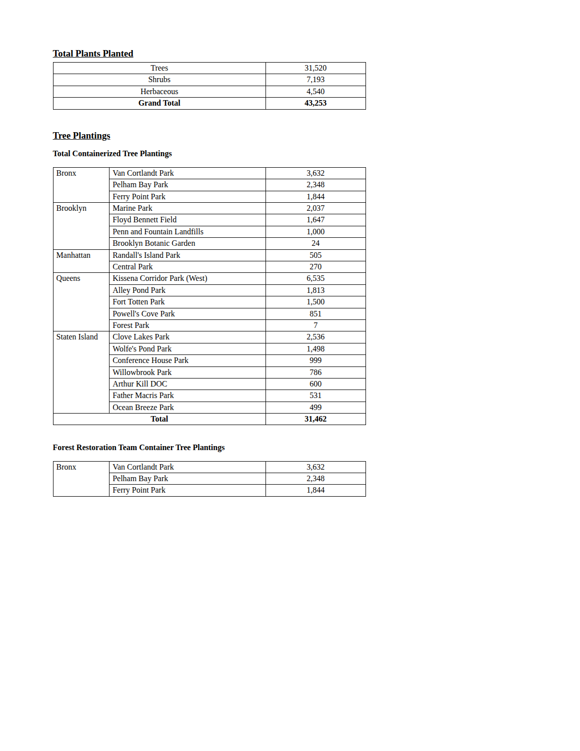Total Plants Planted
| Trees | 31,520 |
| Shrubs | 7,193 |
| Herbaceous | 4,540 |
| Grand Total | 43,253 |
Tree Plantings
Total Containerized Tree Plantings
| Bronx | Van Cortlandt Park | 3,632 |
| Pelham Bay Park | 2,348 |
| Ferry Point Park | 1,844 |
| Brooklyn | Marine Park | 2,037 |
| Floyd Bennett Field | 1,647 |
| Penn and Fountain Landfills | 1,000 |
| Brooklyn Botanic Garden | 24 |
| Manhattan | Randall's Island Park | 505 |
| Central Park | 270 |
| Queens | Kissena Corridor Park (West) | 6,535 |
| Alley Pond Park | 1,813 |
| Fort Totten Park | 1,500 |
| Powell's Cove Park | 851 |
| Forest Park | 7 |
| Staten Island | Clove Lakes Park | 2,536 |
| Wolfe's Pond Park | 1,498 |
| Conference House Park | 999 |
| Willowbrook Park | 786 |
| Arthur Kill DOC | 600 |
| Father Macris Park | 531 |
| Ocean Breeze Park | 499 |
| Total | 31,462 |
Forest Restoration Team Container Tree Plantings
| Bronx | Van Cortlandt Park | 3,632 |
| Pelham Bay Park | 2,348 |
| Ferry Point Park | 1,844 |